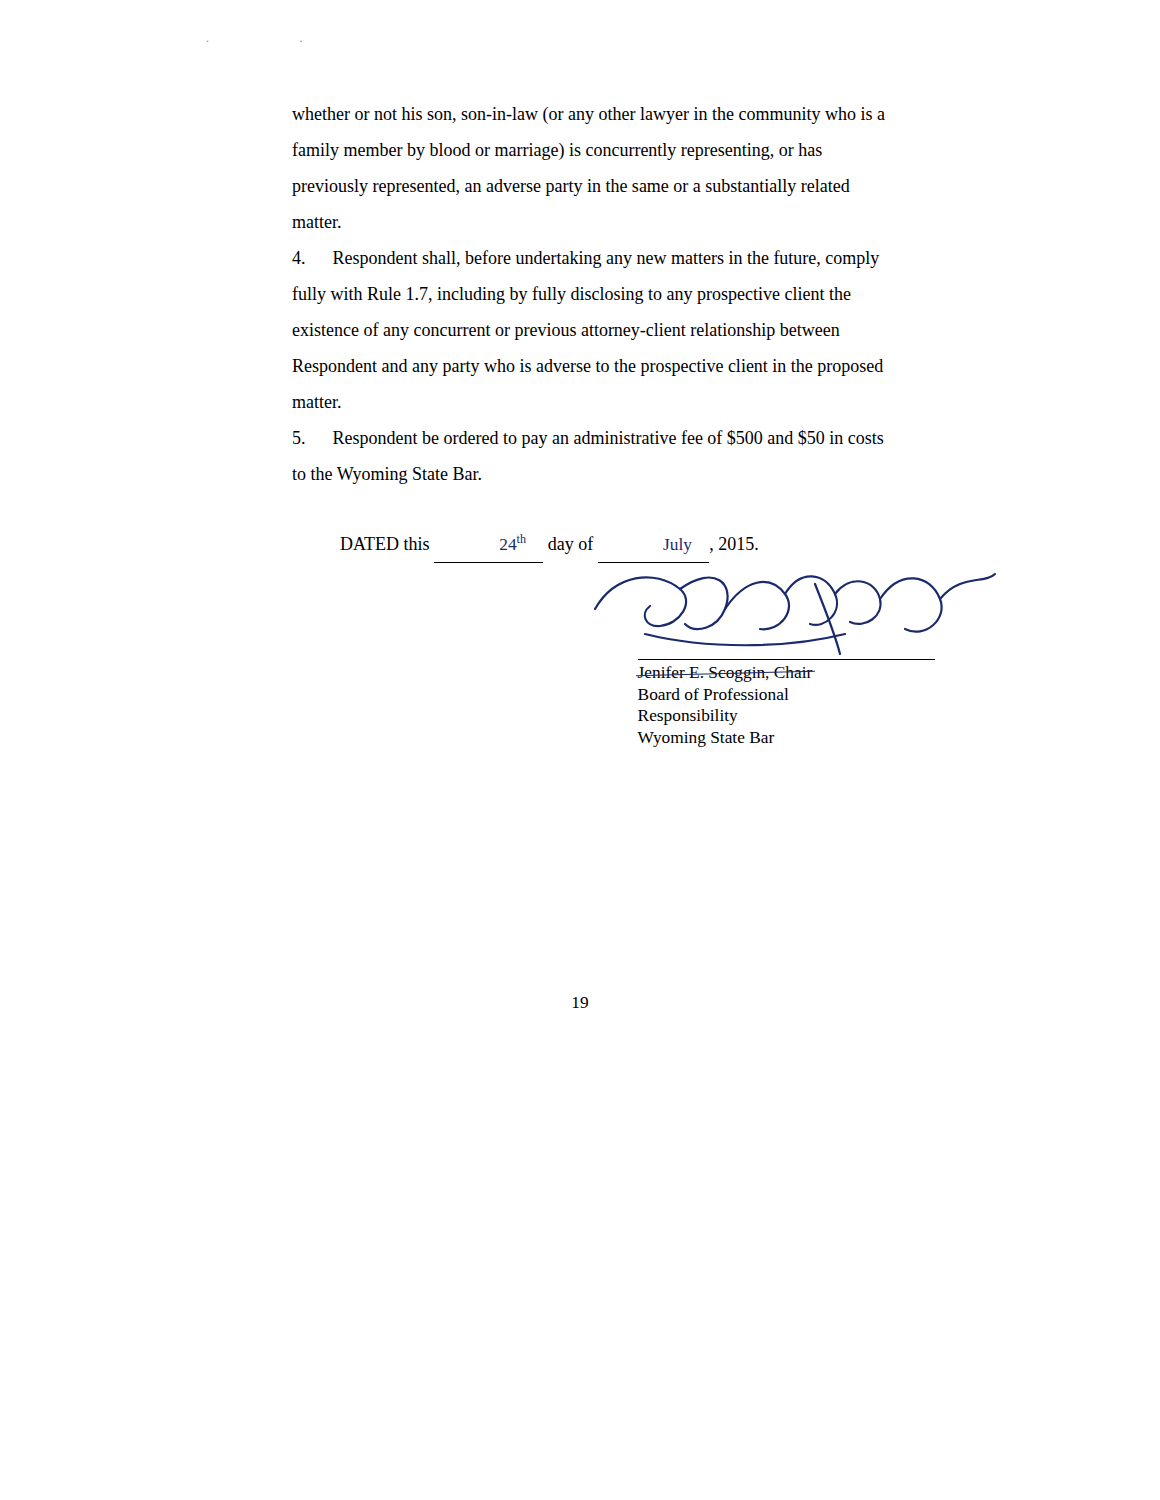· ·
whether or not his son, son-in-law (or any other lawyer in the community who is a family member by blood or marriage) is concurrently representing, or has previously represented, an adverse party in the same or a substantially related matter.
4. Respondent shall, before undertaking any new matters in the future, comply fully with Rule 1.7, including by fully disclosing to any prospective client the existence of any concurrent or previous attorney-client relationship between Respondent and any party who is adverse to the prospective client in the proposed matter.
5. Respondent be ordered to pay an administrative fee of $500 and $50 in costs to the Wyoming State Bar.
DATED this 24th day of July, 2015.
Jenifer E. Scoggin, Chair
Board of Professional Responsibility
Wyoming State Bar
19